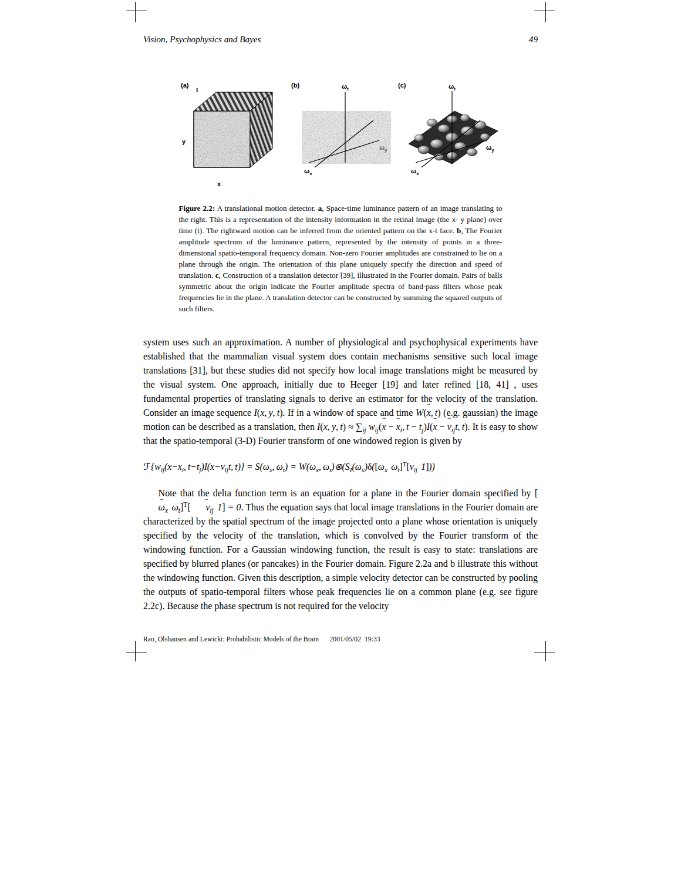Vision, Psychophysics and Bayes 49
(a) t y x (b) ωt ωy ωx (c) ωt ωy ωx
Figure 2.2: A translational motion detector. a, Space-time luminance pattern of an image translating to the right. This is a representation of the intensity information in the retinal image (the x- y plane) over time (t). The rightward motion can be inferred from the oriented pattern on the x-t face. b, The Fourier amplitude spectrum of the luminance pattern, represented by the intensity of points in a three-dimensional spatio-temporal frequency domain. Non-zero Fourier amplitudes are constrained to lie on a plane through the origin. The orientation of this plane uniquely specify the direction and speed of translation. c, Construction of a translation detector [39], illustrated in the Fourier domain. Pairs of balls symmetric about the origin indicate the Fourier amplitude spectra of band-pass filters whose peak frequencies lie in the plane. A translation detector can be constructed by summing the squared outputs of such filters.
system uses such an approximation. A number of physiological and psychophysical experiments have established that the mammalian visual system does contain mechanisms sensitive such local image translations [31], but these studies did not specify how local image translations might be measured by the visual system. One approach, initially due to Heeger [19] and later refined [18, 41] , uses fundamental properties of translating signals to derive an estimator for the velocity of the translation. Consider an image sequence I(x, y, t). If in a window of space and time W(x, t) (e.g. gaussian) the image motion can be described as a translation, then I(x, y, t) ≈ ∑ij wij(x − xi, t − tj)I(x − vijt, t). It is easy to show that the spatio-temporal (3-D) Fourier transform of one windowed region is given by
ℱ{wij(x−xi, t−tj)I(x−vijt, t)} = S(ωx, ωt) = W(ωx, ωt)⊗(SI(ωx)δ([ωx  ωt]T[vij  1]))
Note that the delta function term is an equation for a plane in the Fourier domain specified by [ωx  ωt]T[vij  1] = 0. Thus the equation says that local image translations in the Fourier domain are characterized by the spatial spectrum of the image projected onto a plane whose orientation is uniquely specified by the velocity of the translation, which is convolved by the Fourier transform of the windowing function. For a Gaussian windowing function, the result is easy to state: translations are specified by blurred planes (or pancakes) in the Fourier domain. Figure 2.2a and b illustrate this without the windowing function. Given this description, a simple velocity detector can be constructed by pooling the outputs of spatio-temporal filters whose peak frequencies lie on a common plane (e.g. see figure 2.2c). Because the phase spectrum is not required for the velocity
Rao, Olshausen and Lewicki: Probabilistic Models of the Brain 2001/05/02 19:33